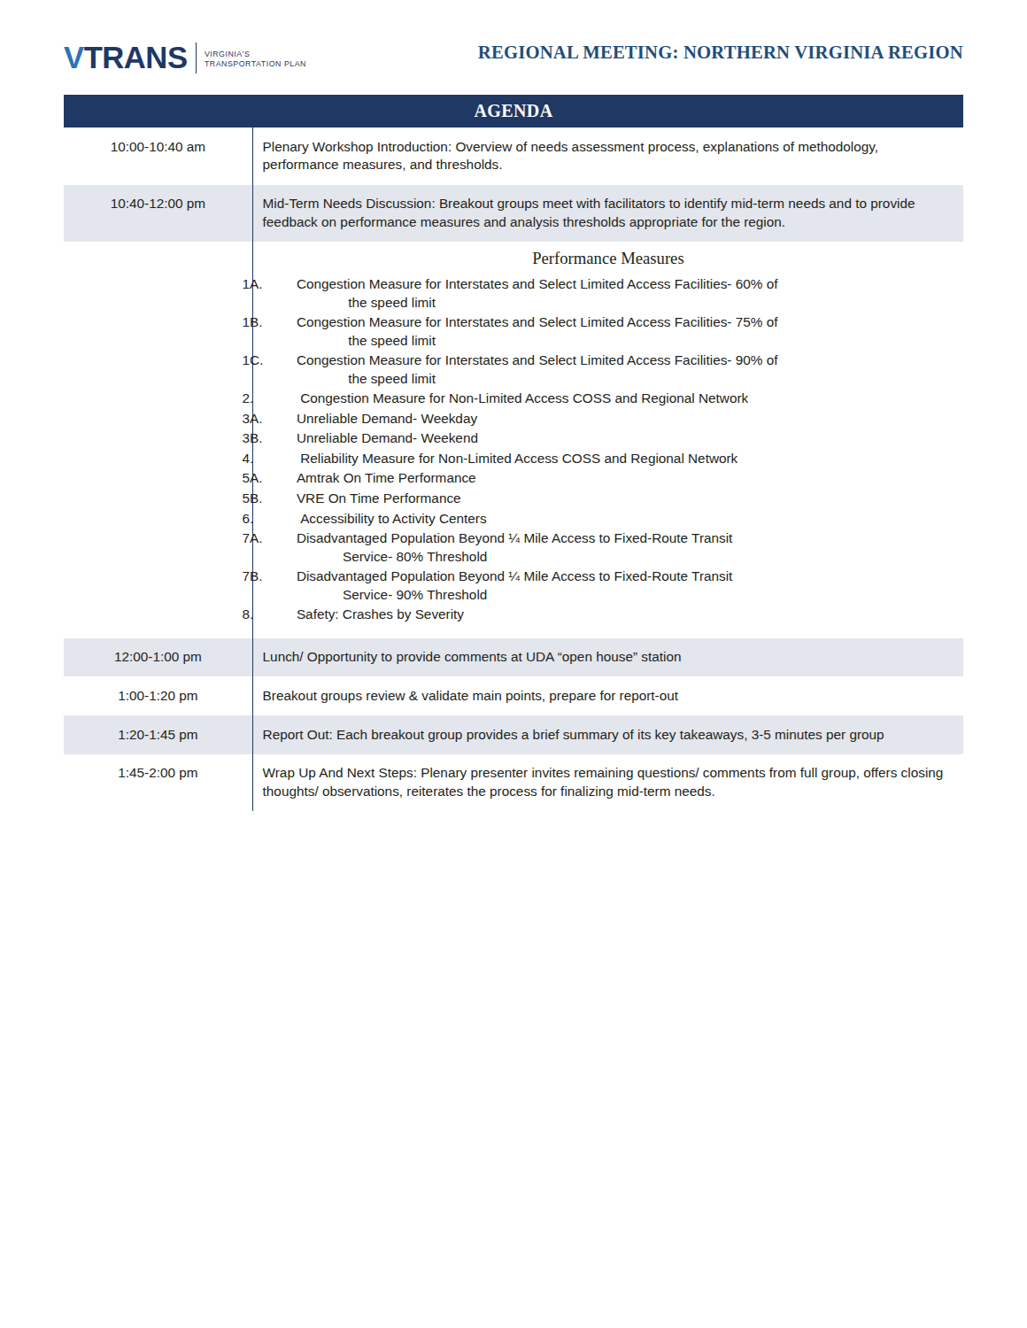VTRANS Virginia's
Transportation Plan
Regional Meeting: Northern Virginia Region
Agenda
| 10:00-10:40 am | Plenary Workshop Introduction: Overview of needs assessment process, explanations of methodology, performance measures, and thresholds. |
| 10:40-12:00 pm | Mid-Term Needs Discussion: Breakout groups meet with facilitators to identify mid-term needs and to provide feedback on performance measures and analysis thresholds appropriate for the region. |
| | Performance Measures 1A. Congestion Measure for Interstates and Select Limited Access Facilities- 60% of the speed limit 1B. Congestion Measure for Interstates and Select Limited Access Facilities- 75% of the speed limit 1C. Congestion Measure for Interstates and Select Limited Access Facilities- 90% of the speed limit 2. Congestion Measure for Non-Limited Access COSS and Regional Network 3A. Unreliable Demand- Weekday 3B. Unreliable Demand- Weekend 4. Reliability Measure for Non-Limited Access COSS and Regional Network 5A. Amtrak On Time Performance 5B. VRE On Time Performance 6. Accessibility to Activity Centers 7A. Disadvantaged Population Beyond ¼ Mile Access to Fixed-Route Transit Service- 80% Threshold 7B. Disadvantaged Population Beyond ¼ Mile Access to Fixed-Route Transit Service- 90% Threshold 8. Safety: Crashes by Severity |
| 12:00-1:00 pm | Lunch/ Opportunity to provide comments at UDA “open house” station |
| 1:00-1:20 pm | Breakout groups review & validate main points, prepare for report-out |
| 1:20-1:45 pm | Report Out: Each breakout group provides a brief summary of its key takeaways, 3-5 minutes per group |
| 1:45-2:00 pm | Wrap Up And Next Steps: Plenary presenter invites remaining questions/ comments from full group, offers closing thoughts/ observations, reiterates the process for finalizing mid-term needs. |